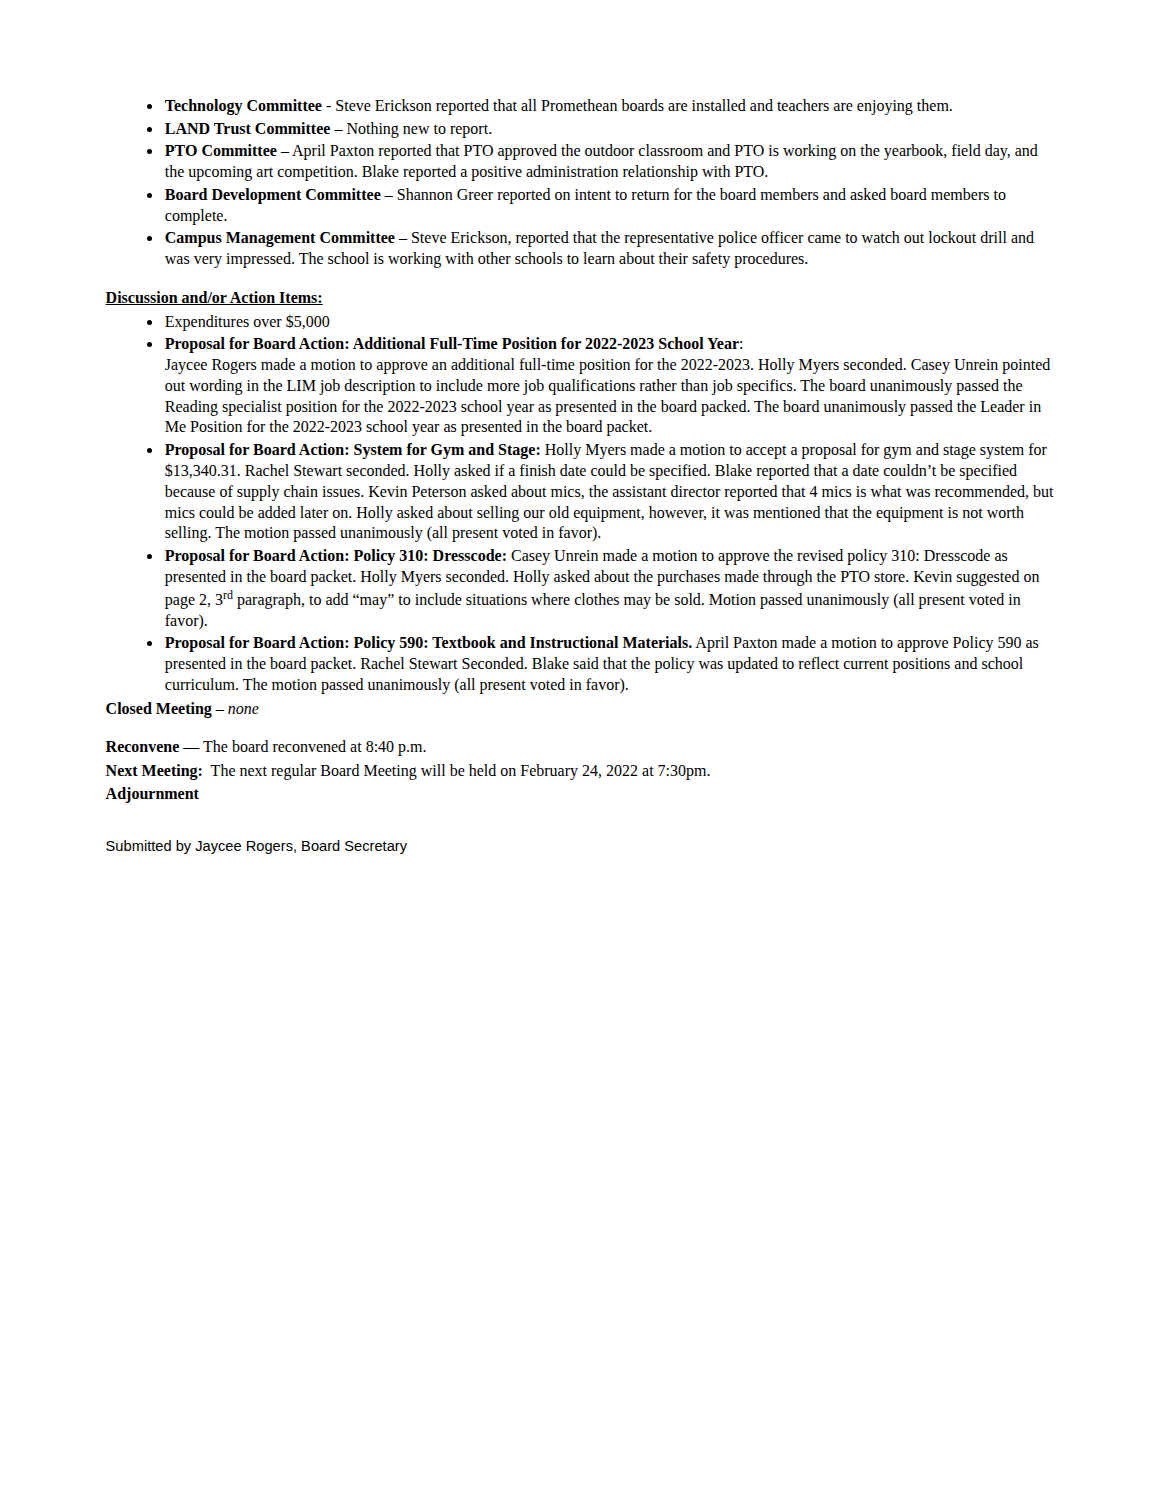Technology Committee - Steve Erickson reported that all Promethean boards are installed and teachers are enjoying them.
LAND Trust Committee – Nothing new to report.
PTO Committee – April Paxton reported that PTO approved the outdoor classroom and PTO is working on the yearbook, field day, and the upcoming art competition. Blake reported a positive administration relationship with PTO.
Board Development Committee – Shannon Greer reported on intent to return for the board members and asked board members to complete.
Campus Management Committee – Steve Erickson, reported that the representative police officer came to watch out lockout drill and was very impressed. The school is working with other schools to learn about their safety procedures.
Discussion and/or Action Items:
Expenditures over $5,000
Proposal for Board Action: Additional Full-Time Position for 2022-2023 School Year:
Jaycee Rogers made a motion to approve an additional full-time position for the 2022-2023. Holly Myers seconded. Casey Unrein pointed out wording in the LIM job description to include more job qualifications rather than job specifics. The board unanimously passed the Reading specialist position for the 2022-2023 school year as presented in the board packed. The board unanimously passed the Leader in Me Position for the 2022-2023 school year as presented in the board packet.
Proposal for Board Action: System for Gym and Stage: Holly Myers made a motion to accept a proposal for gym and stage system for $13,340.31. Rachel Stewart seconded. Holly asked if a finish date could be specified. Blake reported that a date couldn’t be specified because of supply chain issues. Kevin Peterson asked about mics, the assistant director reported that 4 mics is what was recommended, but mics could be added later on. Holly asked about selling our old equipment, however, it was mentioned that the equipment is not worth selling. The motion passed unanimously (all present voted in favor).
Proposal for Board Action: Policy 310: Dresscode: Casey Unrein made a motion to approve the revised policy 310: Dresscode as presented in the board packet. Holly Myers seconded. Holly asked about the purchases made through the PTO store. Kevin suggested on page 2, 3rd paragraph, to add “may” to include situations where clothes may be sold. Motion passed unanimously (all present voted in favor).
Proposal for Board Action: Policy 590: Textbook and Instructional Materials. April Paxton made a motion to approve Policy 590 as presented in the board packet. Rachel Stewart Seconded. Blake said that the policy was updated to reflect current positions and school curriculum. The motion passed unanimously (all present voted in favor).
Closed Meeting – none
Reconvene — The board reconvened at 8:40 p.m.
Next Meeting: The next regular Board Meeting will be held on February 24, 2022 at 7:30pm.
Adjournment
Submitted by Jaycee Rogers, Board Secretary